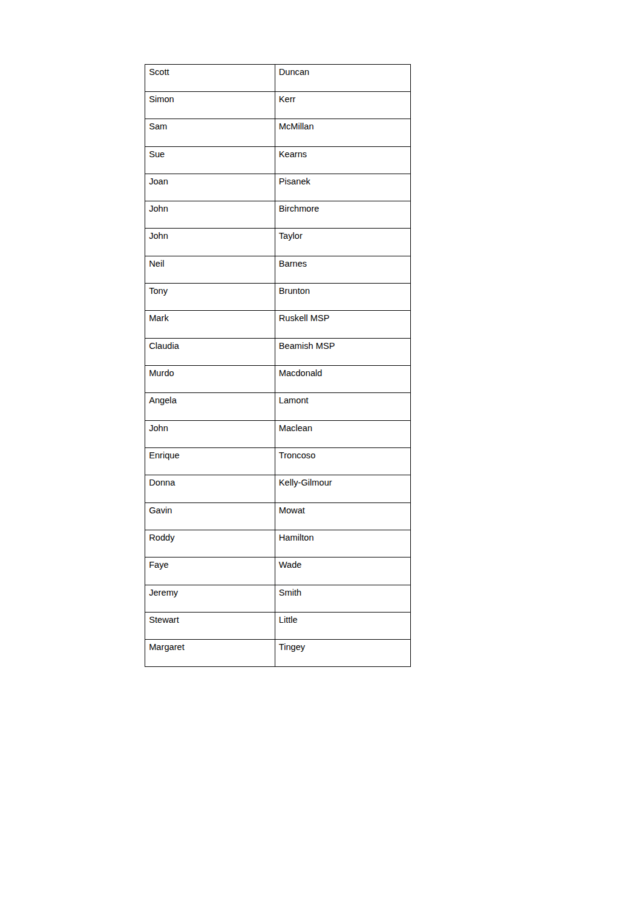| Scott | Duncan |
| Simon | Kerr |
| Sam | McMillan |
| Sue | Kearns |
| Joan | Pisanek |
| John | Birchmore |
| John | Taylor |
| Neil | Barnes |
| Tony | Brunton |
| Mark | Ruskell MSP |
| Claudia | Beamish MSP |
| Murdo | Macdonald |
| Angela | Lamont |
| John | Maclean |
| Enrique | Troncoso |
| Donna | Kelly-Gilmour |
| Gavin | Mowat |
| Roddy | Hamilton |
| Faye | Wade |
| Jeremy | Smith |
| Stewart | Little |
| Margaret | Tingey |